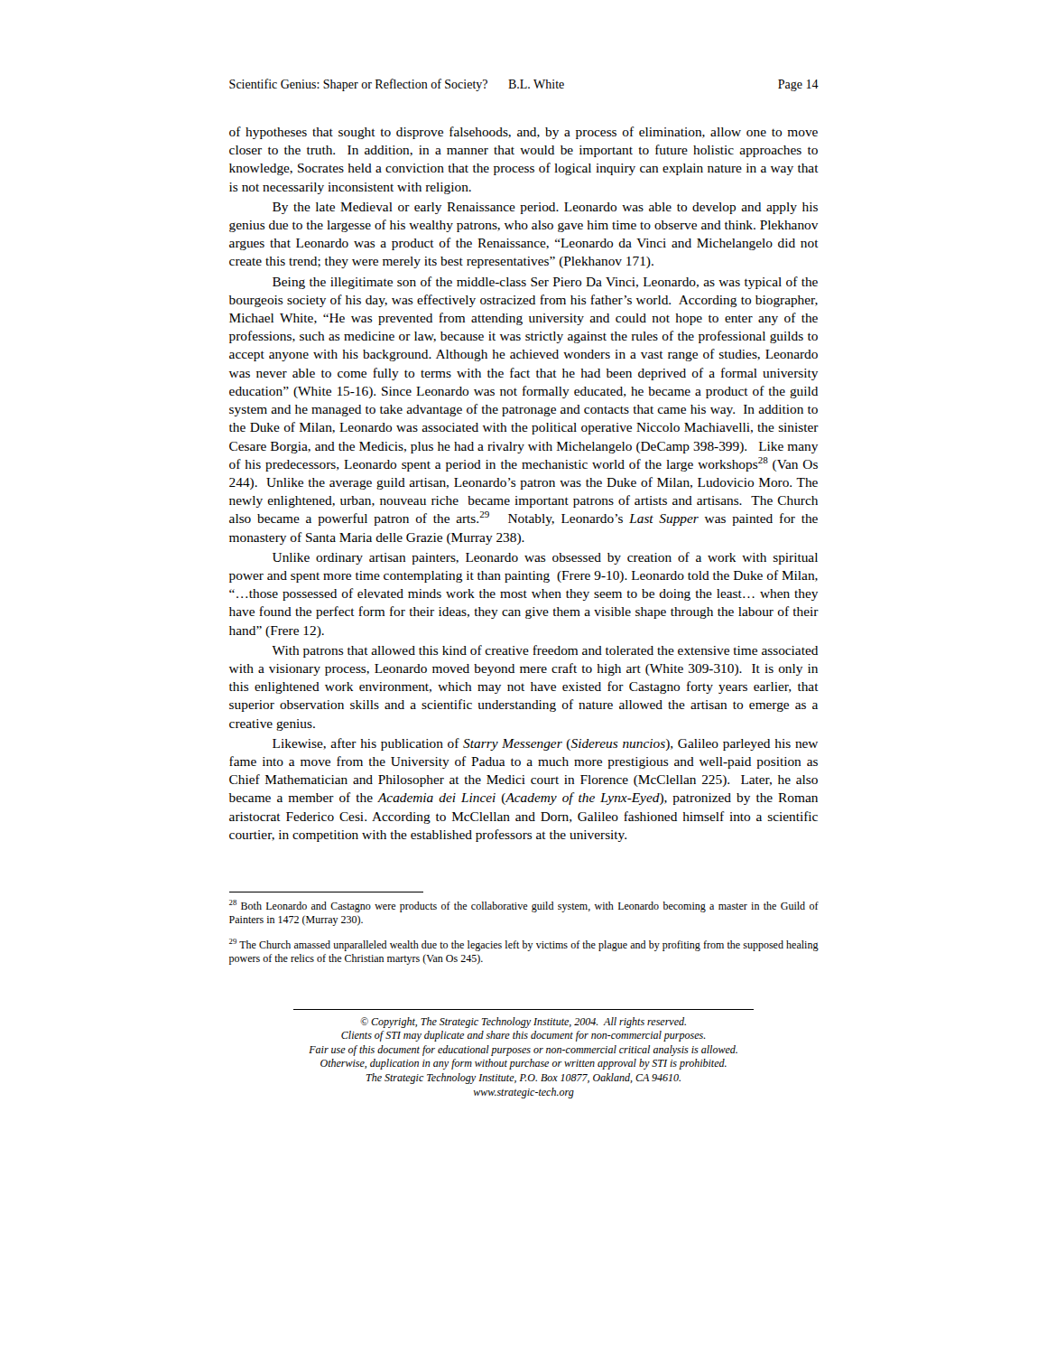Scientific Genius: Shaper or Reflection of Society? B.L. White
Page 14
of hypotheses that sought to disprove falsehoods, and, by a process of elimination, allow one to move closer to the truth. In addition, in a manner that would be important to future holistic approaches to knowledge, Socrates held a conviction that the process of logical inquiry can explain nature in a way that is not necessarily inconsistent with religion.
By the late Medieval or early Renaissance period. Leonardo was able to develop and apply his genius due to the largesse of his wealthy patrons, who also gave him time to observe and think. Plekhanov argues that Leonardo was a product of the Renaissance, “Leonardo da Vinci and Michelangelo did not create this trend; they were merely its best representatives” (Plekhanov 171).
Being the illegitimate son of the middle-class Ser Piero Da Vinci, Leonardo, as was typical of the bourgeois society of his day, was effectively ostracized from his father’s world. According to biographer, Michael White, “He was prevented from attending university and could not hope to enter any of the professions, such as medicine or law, because it was strictly against the rules of the professional guilds to accept anyone with his background. Although he achieved wonders in a vast range of studies, Leonardo was never able to come fully to terms with the fact that he had been deprived of a formal university education” (White 15-16). Since Leonardo was not formally educated, he became a product of the guild system and he managed to take advantage of the patronage and contacts that came his way. In addition to the Duke of Milan, Leonardo was associated with the political operative Niccolo Machiavelli, the sinister Cesare Borgia, and the Medicis, plus he had a rivalry with Michelangelo (DeCamp 398-399). Like many of his predecessors, Leonardo spent a period in the mechanistic world of the large workshops28 (Van Os 244). Unlike the average guild artisan, Leonardo’s patron was the Duke of Milan, Ludovicio Moro. The newly enlightened, urban, nouveau riche became important patrons of artists and artisans. The Church also became a powerful patron of the arts.29 Notably, Leonardo’s Last Supper was painted for the monastery of Santa Maria delle Grazie (Murray 238).
Unlike ordinary artisan painters, Leonardo was obsessed by creation of a work with spiritual power and spent more time contemplating it than painting (Frere 9-10). Leonardo told the Duke of Milan, “…those possessed of elevated minds work the most when they seem to be doing the least… when they have found the perfect form for their ideas, they can give them a visible shape through the labour of their hand” (Frere 12).
With patrons that allowed this kind of creative freedom and tolerated the extensive time associated with a visionary process, Leonardo moved beyond mere craft to high art (White 309-310). It is only in this enlightened work environment, which may not have existed for Castagno forty years earlier, that superior observation skills and a scientific understanding of nature allowed the artisan to emerge as a creative genius.
Likewise, after his publication of Starry Messenger (Sidereus nuncios), Galileo parleyed his new fame into a move from the University of Padua to a much more prestigious and well-paid position as Chief Mathematician and Philosopher at the Medici court in Florence (McClellan 225). Later, he also became a member of the Academia dei Lincei (Academy of the Lynx-Eyed), patronized by the Roman aristocrat Federico Cesi. According to McClellan and Dorn, Galileo fashioned himself into a scientific courtier, in competition with the established professors at the university.
28 Both Leonardo and Castagno were products of the collaborative guild system, with Leonardo becoming a master in the Guild of Painters in 1472 (Murray 230).
29 The Church amassed unparalleled wealth due to the legacies left by victims of the plague and by profiting from the supposed healing powers of the relics of the Christian martyrs (Van Os 245).
© Copyright, The Strategic Technology Institute, 2004. All rights reserved.
Clients of STI may duplicate and share this document for non-commercial purposes.
Fair use of this document for educational purposes or non-commercial critical analysis is allowed.
Otherwise, duplication in any form without purchase or written approval by STI is prohibited.
The Strategic Technology Institute, P.O. Box 10877, Oakland, CA 94610.
www.strategic-tech.org